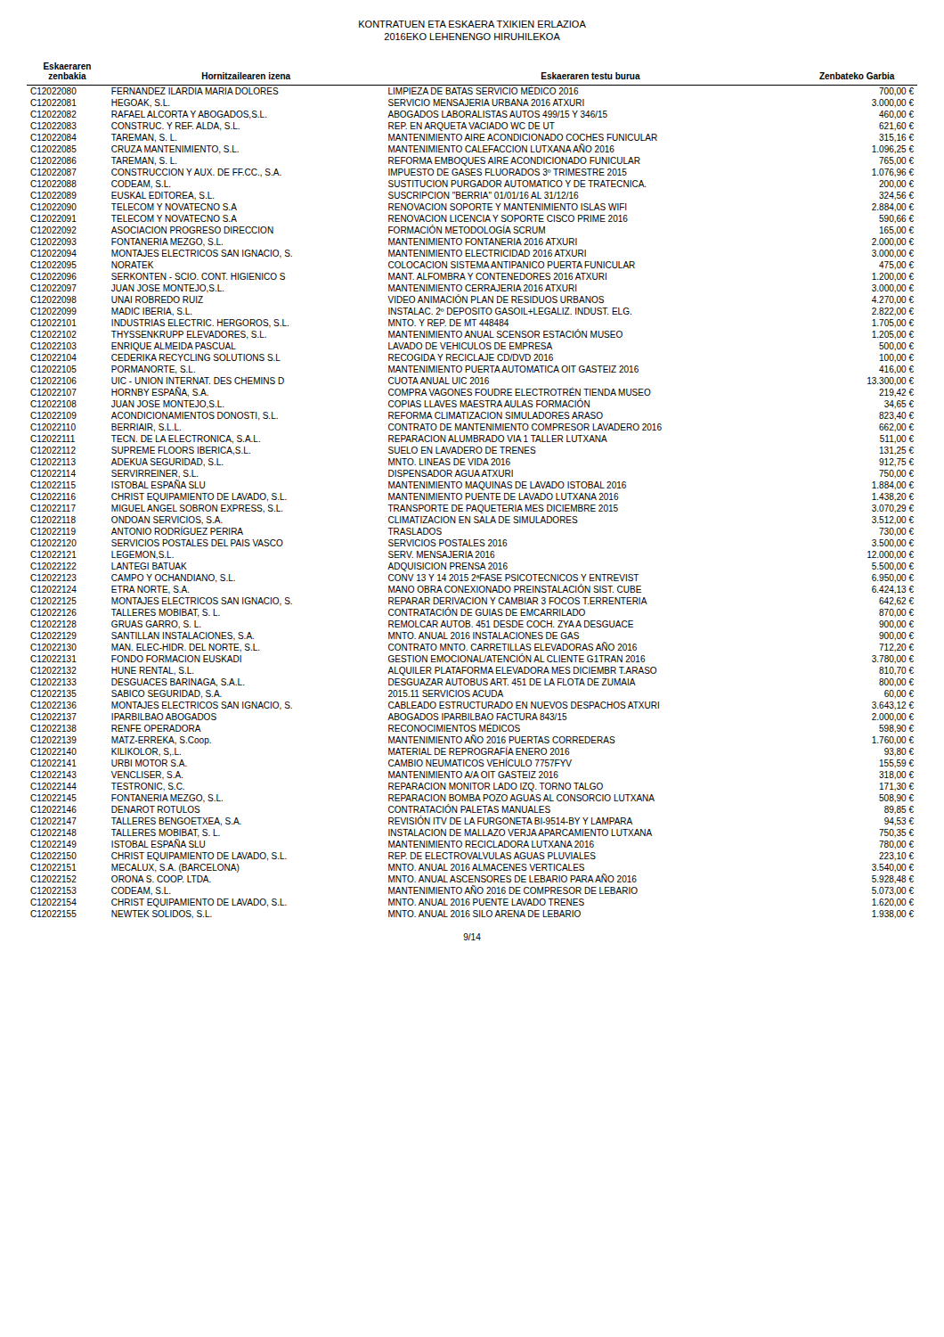KONTRATUEN ETA ESKAERA TXIKIEN ERLAZIOA
2016EKO LEHENENGO HIRUHILEKOA
| Eskaeraren zenbakia | Hornitzailearen izena | Eskaeraren testu burua | Zenbateko Garbia |
| --- | --- | --- | --- |
| C12022080 | FERNANDEZ ILARDIA MARIA DOLORES | LIMPIEZA DE BATAS SERVICIO MÉDICO 2016 | 700,00 € |
| C12022081 | HEGOAK, S.L. | SERVICIO MENSAJERIA URBANA 2016 ATXURI | 3.000,00 € |
| C12022082 | RAFAEL ALCORTA Y ABOGADOS,S.L. | ABOGADOS LABORALISTAS AUTOS 499/15 Y 346/15 | 460,00 € |
| C12022083 | CONSTRUC. Y REF. ALDA, S.L. | REP. EN ARQUETA VACIADO WC DE UT | 621,60 € |
| C12022084 | TAREMAN, S. L. | MANTENIMIENTO AIRE ACONDICIONADO COCHES FUNICULAR | 315,16 € |
| C12022085 | CRUZA MANTENIMIENTO, S.L. | MANTENIMIENTO CALEFACCION LUTXANA AÑO 2016 | 1.096,25 € |
| C12022086 | TAREMAN, S. L. | REFORMA EMBOQUES AIRE ACONDICIONADO FUNICULAR | 765,00 € |
| C12022087 | CONSTRUCCION Y AUX. DE FF.CC., S.A. | IMPUESTO DE GASES FLUORADOS 3º TRIMESTRE 2015 | 1.076,96 € |
| C12022088 | CODEAM, S.L. | SUSTITUCION PURGADOR AUTOMATICO Y DE TRATECNICA. | 200,00 € |
| C12022089 | EUSKAL EDITOREA, S.L. | SUSCRIPCION "BERRIA" 01/01/16 AL 31/12/16 | 324,56 € |
| C12022090 | TELECOM Y NOVATECNO S.A | RENOVACION SOPORTE Y MANTENIMIENTO ISLAS WIFI | 2.884,00 € |
| C12022091 | TELECOM Y NOVATECNO S.A | RENOVACION LICENCIA Y SOPORTE CISCO PRIME 2016 | 590,66 € |
| C12022092 | ASOCIACION PROGRESO DIRECCION | FORMACIÓN METODOLOGÍA SCRUM | 165,00 € |
| C12022093 | FONTANERIA MEZGO, S.L. | MANTENIMIENTO FONTANERIA 2016 ATXURI | 2.000,00 € |
| C12022094 | MONTAJES ELECTRICOS SAN IGNACIO, S. | MANTENIMIENTO ELECTRICIDAD 2016 ATXURI | 3.000,00 € |
| C12022095 | NORATEK | COLOCACION SISTEMA ANTIPANICO PUERTA FUNICULAR | 475,00 € |
| C12022096 | SERKONTEN - SCIO. CONT. HIGIENICO S | MANT. ALFOMBRA Y CONTENEDORES 2016 ATXURI | 1.200,00 € |
| C12022097 | JUAN JOSE MONTEJO,S.L. | MANTENIMIENTO CERRAJERIA 2016 ATXURI | 3.000,00 € |
| C12022098 | UNAI ROBREDO RUIZ | VIDEO ANIMACIÓN PLAN DE RESIDUOS URBANOS | 4.270,00 € |
| C12022099 | MADIC IBERIA, S.L. | INSTALAC. 2º DEPOSITO GASOIL+LEGALIZ. INDUST. ELG. | 2.822,00 € |
| C12022101 | INDUSTRIAS ELECTRIC. HERGOROS, S.L. | MNTO. Y REP. DE MT 448484 | 1.705,00 € |
| C12022102 | THYSSENKRUPP ELEVADORES, S.L. | MANTENIMIENTO ANUAL SCENSOR ESTACIÓN MUSEO | 1.205,00 € |
| C12022103 | ENRIQUE ALMEIDA PASCUAL | LAVADO DE VEHICULOS DE EMPRESA | 500,00 € |
| C12022104 | CEDERIKA RECYCLING SOLUTIONS S.L | RECOGIDA Y RECICLAJE CD/DVD 2016 | 100,00 € |
| C12022105 | PORMANORTE, S.L. | MANTENIMIENTO PUERTA AUTOMATICA OIT GASTEIZ 2016 | 416,00 € |
| C12022106 | UIC - UNION INTERNAT. DES CHEMINS D | CUOTA ANUAL UIC 2016 | 13.300,00 € |
| C12022107 | HORNBY ESPAÑA, S.A. | COMPRA VAGONES FOUDRE ELECTROTRÉN TIENDA MUSEO | 219,42 € |
| C12022108 | JUAN JOSE MONTEJO,S.L. | COPIAS LLAVES MAESTRA AULAS FORMACIÓN | 34,65 € |
| C12022109 | ACONDICIONAMIENTOS DONOSTI, S.L. | REFORMA CLIMATIZACION SIMULADORES ARASO | 823,40 € |
| C12022110 | BERRIAIR, S.L.L. | CONTRATO DE MANTENIMIENTO COMPRESOR LAVADERO 2016 | 662,00 € |
| C12022111 | TECN. DE LA ELECTRONICA, S.A.L. | REPARACION ALUMBRADO VIA 1 TALLER LUTXANA | 511,00 € |
| C12022112 | SUPREME FLOORS IBERICA,S.L. | SUELO EN LAVADERO DE TRENES | 131,25 € |
| C12022113 | ADEKUA SEGURIDAD, S.L. | MNTO. LINEAS DE VIDA 2016 | 912,75 € |
| C12022114 | SERVIRREINER, S.L. | DISPENSADOR AGUA ATXURI | 750,00 € |
| C12022115 | ISTOBAL ESPAÑA SLU | MANTENIMIENTO MAQUINAS DE LAVADO ISTOBAL 2016 | 1.884,00 € |
| C12022116 | CHRIST EQUIPAMIENTO DE LAVADO, S.L. | MANTENIMIENTO PUENTE DE LAVADO LUTXANA 2016 | 1.438,20 € |
| C12022117 | MIGUEL ANGEL SOBRON EXPRESS, S.L. | TRANSPORTE DE PAQUETERIA MES DICIEMBRE 2015 | 3.070,29 € |
| C12022118 | ONDOAN SERVICIOS, S.A. | CLIMATIZACION EN SALA DE SIMULADORES | 3.512,00 € |
| C12022119 | ANTONIO RODRÍGUEZ PERIRA | TRASLADOS | 730,00 € |
| C12022120 | SERVICIOS POSTALES DEL PAIS VASCO | SERVICIOS POSTALES 2016 | 3.500,00 € |
| C12022121 | LEGEMON,S.L. | SERV. MENSAJERIA 2016 | 12.000,00 € |
| C12022122 | LANTEGI BATUAK | ADQUISICION PRENSA 2016 | 5.500,00 € |
| C12022123 | CAMPO Y OCHANDIANO, S.L. | CONV 13 Y 14 2015 2ªFASE PSICOTECNICOS Y ENTREVIST | 6.950,00 € |
| C12022124 | ETRA NORTE, S.A. | MANO OBRA CONEXIONADO PREINSTALACIÓN SIST. CUBE | 6.424,13 € |
| C12022125 | MONTAJES ELECTRICOS SAN IGNACIO, S. | REPARAR DERIVACION Y CAMBIAR 3 FOCOS T.ERRENTERIA | 642,62 € |
| C12022126 | TALLERES MOBIBAT, S. L. | CONTRATACIÓN DE GUIAS DE EMCARRILADO | 870,00 € |
| C12022128 | GRUAS GARRO, S. L. | REMOLCAR AUTOB. 451 DESDE COCH. ZYA A DESGUACE | 900,00 € |
| C12022129 | SANTILLAN INSTALACIONES, S.A. | MNTO. ANUAL 2016 INSTALACIONES DE GAS | 900,00 € |
| C12022130 | MAN. ELEC-HIDR. DEL NORTE, S.L. | CONTRATO MNTO. CARRETILLAS ELEVADORAS AÑO 2016 | 712,20 € |
| C12022131 | FONDO FORMACION EUSKADI | GESTION EMOCIONAL/ATENCIÓN AL CLIENTE G1TRAN 2016 | 3.780,00 € |
| C12022132 | HUNE RENTAL, S.L. | ALQUILER PLATAFORMA ELEVADORA MES DICIEMBR T.ARASO | 810,70 € |
| C12022133 | DESGUACES BARINAGA, S.A.L. | DESGUAZAR AUTOBUS ART. 451 DE LA FLOTA DE ZUMAIA | 800,00 € |
| C12022135 | SABICO SEGURIDAD, S.A. | 2015.11 SERVICIOS ACUDA | 60,00 € |
| C12022136 | MONTAJES ELECTRICOS SAN IGNACIO, S. | CABLEADO ESTRUCTURADO EN NUEVOS DESPACHOS ATXURI | 3.643,12 € |
| C12022137 | IPARBILBAO ABOGADOS | ABOGADOS IPARBILBAO FACTURA 843/15 | 2.000,00 € |
| C12022138 | RENFE OPERADORA | RECONOCIMIENTOS MÉDICOS | 598,90 € |
| C12022139 | MATZ-ERREKA, S.Coop. | MANTENIMIENTO AÑO 2016 PUERTAS CORREDERAS | 1.760,00 € |
| C12022140 | KILIKOLOR, S,.L. | MATERIAL DE REPROGRAFÍA ENERO 2016 | 93,80 € |
| C12022141 | URBI MOTOR S.A. | CAMBIO NEUMATICOS VEHÍCULO 7757FYV | 155,59 € |
| C12022143 | VENCLISER, S.A. | MANTENIMIENTO A/A OIT GASTEIZ 2016 | 318,00 € |
| C12022144 | TESTRONIC, S.C. | REPARACION MONITOR LADO IZQ. TORNO TALGO | 171,30 € |
| C12022145 | FONTANERIA MEZGO, S.L. | REPARACION BOMBA POZO AGUAS AL CONSORCIO LUTXANA | 508,90 € |
| C12022146 | DENAROT ROTULOS | CONTRATACIÓN PALETAS MANUALES | 89,85 € |
| C12022147 | TALLERES BENGOETXEA, S.A. | REVISIÓN ITV DE LA FURGONETA BI-9514-BY Y LAMPARA | 94,53 € |
| C12022148 | TALLERES MOBIBAT, S. L. | INSTALACION DE MALLAZO VERJA APARCAMIENTO LUTXANA | 750,35 € |
| C12022149 | ISTOBAL ESPAÑA SLU | MANTENIMIENTO RECICLADORA LUTXANA 2016 | 780,00 € |
| C12022150 | CHRIST EQUIPAMIENTO DE LAVADO, S.L. | REP. DE ELECTROVALVULAS AGUAS PLUVIALES | 223,10 € |
| C12022151 | MECALUX, S.A. (BARCELONA) | MNTO. ANUAL 2016 ALMACENES VERTICALES | 3.540,00 € |
| C12022152 | ORONA S. COOP. LTDA. | MNTO. ANUAL ASCENSORES DE LEBARIO PARA AÑO 2016 | 5.928,48 € |
| C12022153 | CODEAM, S.L. | MANTENIMIENTO AÑO 2016 DE COMPRESOR DE LEBARIO | 5.073,00 € |
| C12022154 | CHRIST EQUIPAMIENTO DE LAVADO, S.L. | MNTO. ANUAL 2016 PUENTE LAVADO TRENES | 1.620,00 € |
| C12022155 | NEWTEK SOLIDOS, S.L. | MNTO. ANUAL 2016 SILO ARENA DE LEBARIO | 1.938,00 € |
9/14